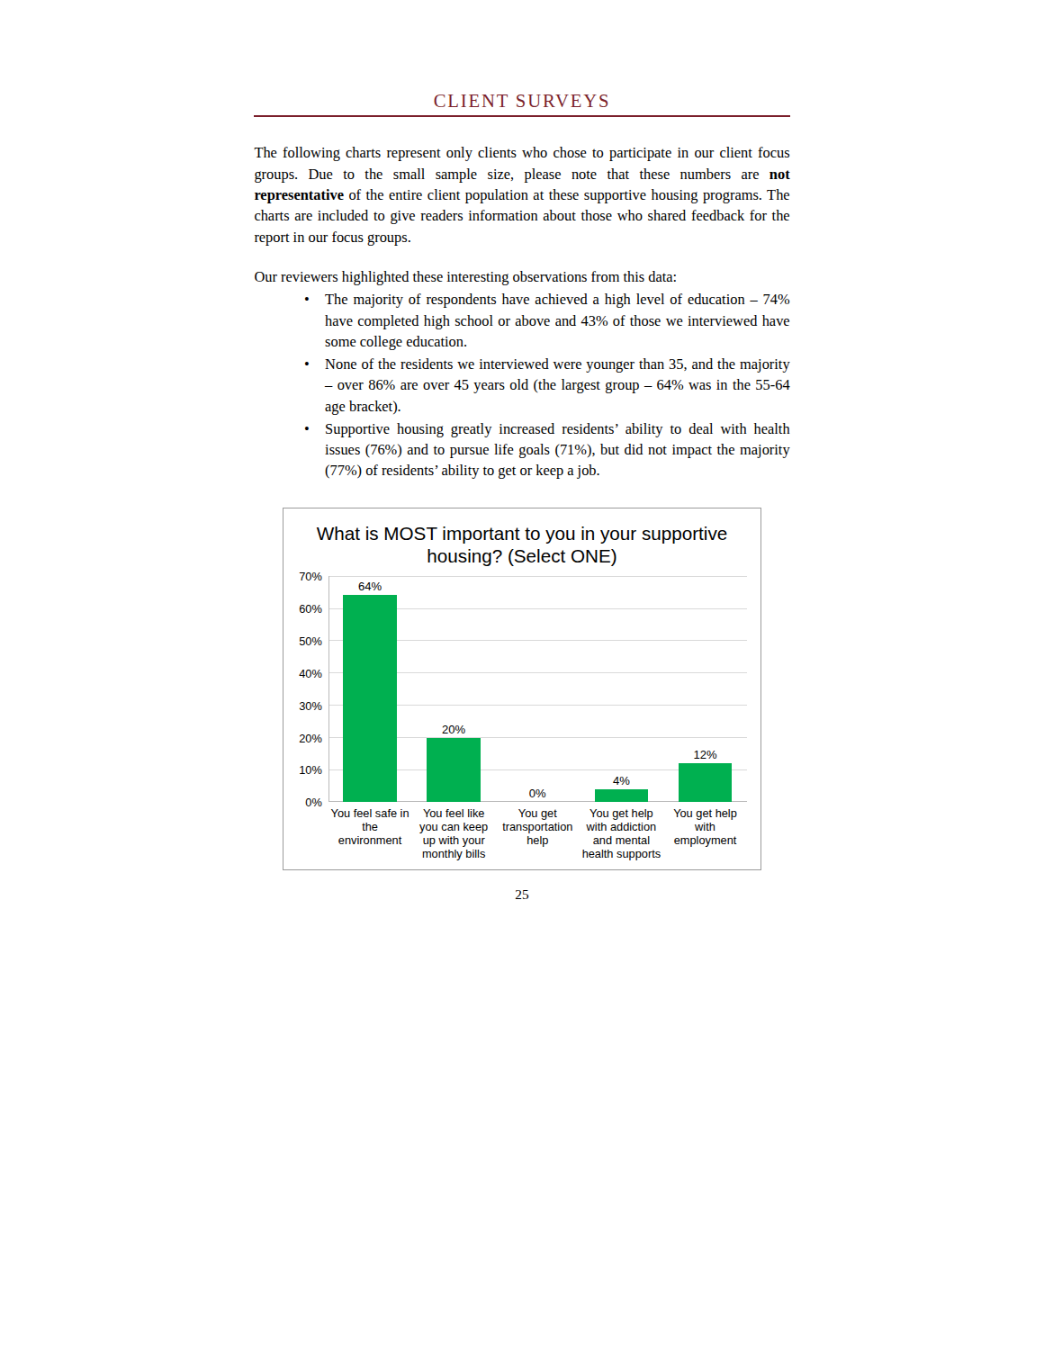Client Surveys
The following charts represent only clients who chose to participate in our client focus groups. Due to the small sample size, please note that these numbers are not representative of the entire client population at these supportive housing programs. The charts are included to give readers information about those who shared feedback for the report in our focus groups.
Our reviewers highlighted these interesting observations from this data:
The majority of respondents have achieved a high level of education – 74% have completed high school or above and 43% of those we interviewed have some college education.
None of the residents we interviewed were younger than 35, and the majority – over 86% are over 45 years old (the largest group – 64% was in the 55-64 age bracket).
Supportive housing greatly increased residents’ ability to deal with health issues (76%) and to pursue life goals (71%), but did not impact the majority (77%) of residents’ ability to get or keep a job.
What is MOST important to you in your supportive housing? (Select ONE)
70%
60%
50%
40%
30%
20%
10%
0%
64%
20%
0%
4%
12%
You feel safe in the environment
You feel like you can keep up with your monthly bills
You get transportation help
You get help with addiction and mental health supports
You get help with employment
25